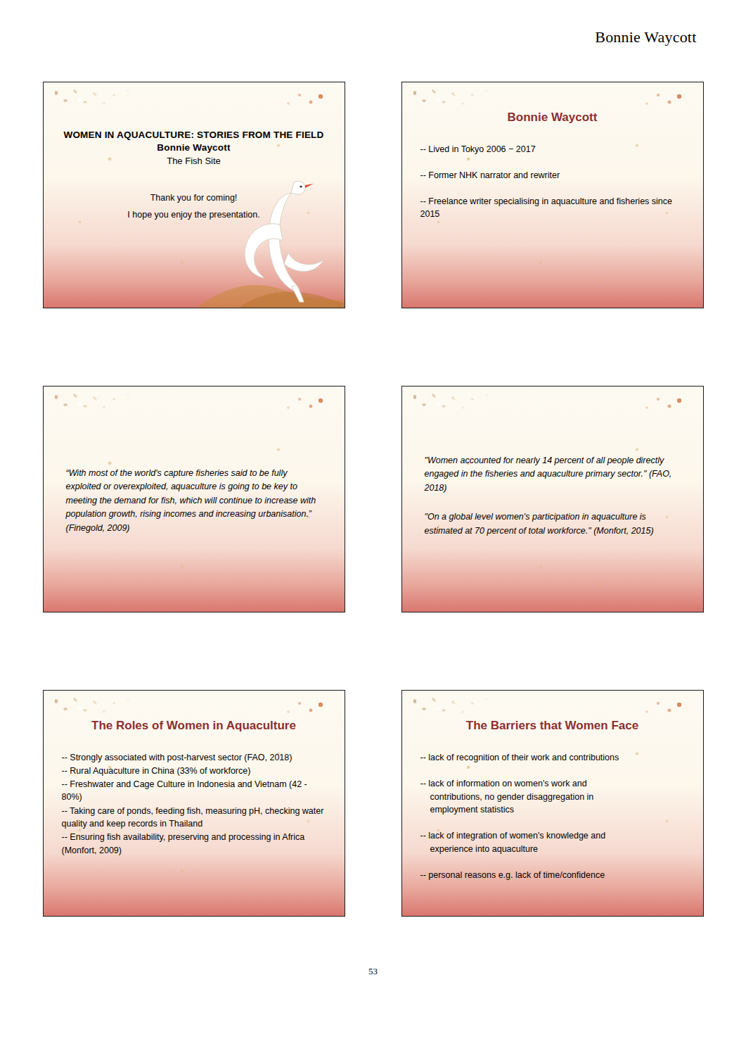Bonnie Waycott
WOMEN IN AQUACULTURE: STORIES FROM THE FIELD
Bonnie Waycott
The Fish Site
Thank you for coming!
I hope you enjoy the presentation.
Bonnie Waycott
-- Lived in Tokyo 2006 − 2017
-- Former NHK narrator and rewriter
-- Freelance writer specialising in aquaculture and fisheries since 2015
“With most of the world's capture fisheries said to be fully exploited or overexploited, aquaculture is going to be key to meeting the demand for fish, which will continue to increase with population growth, rising incomes and increasing urbanisation.” (Finegold, 2009)
"Women accounted for nearly 14 percent of all people directly engaged in the fisheries and aquaculture primary sector." (FAO, 2018)
"On a global level women's participation in aquaculture is estimated at 70 percent of total workforce." (Monfort, 2015)
The Roles of Women in Aquaculture
-- Strongly associated with post-harvest sector (FAO, 2018)
-- Rural Aquaculture in China (33% of workforce)
-- Freshwater and Cage Culture in Indonesia and Vietnam (42 - 80%)
-- Taking care of ponds, feeding fish, measuring pH, checking water quality and keep records in Thailand
-- Ensuring fish availability, preserving and processing in Africa
(Monfort, 2009)
The Barriers that Women Face
-- lack of recognition of their work and contributions
-- lack of information on women's work andcontributions, no gender disaggregation in employment statistics
-- lack of integration of women's knowledge andexperience into aquaculture
-- personal reasons e.g. lack of time/confidence
53